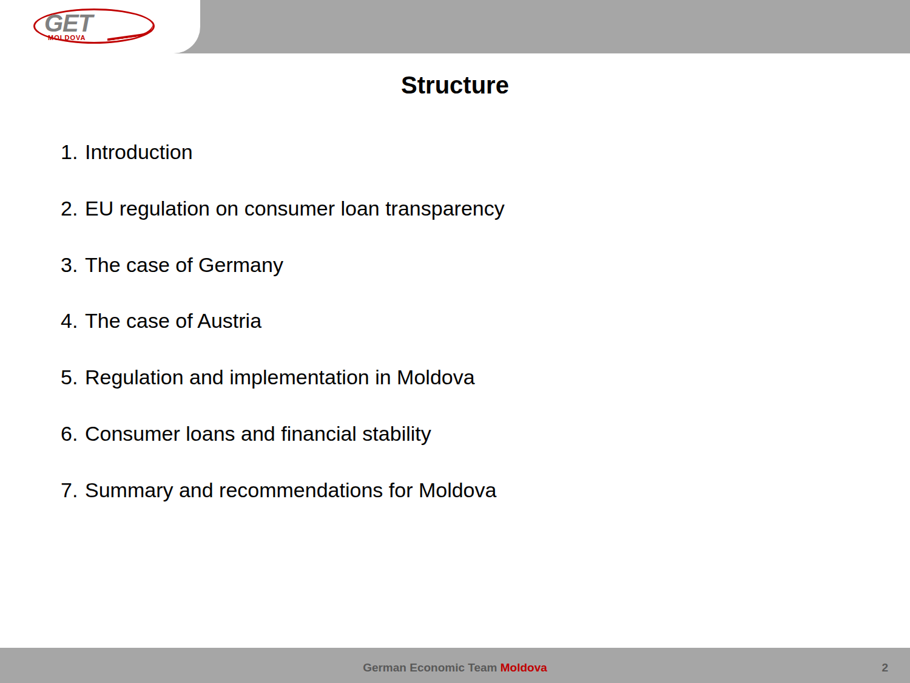GET
MOLDOVA
Structure
Introduction
EU regulation on consumer loan transparency
The case of Germany
The case of Austria
Regulation and implementation in Moldova
Consumer loans and financial stability
Summary and recommendations for Moldova
German Economic Team Moldova
2